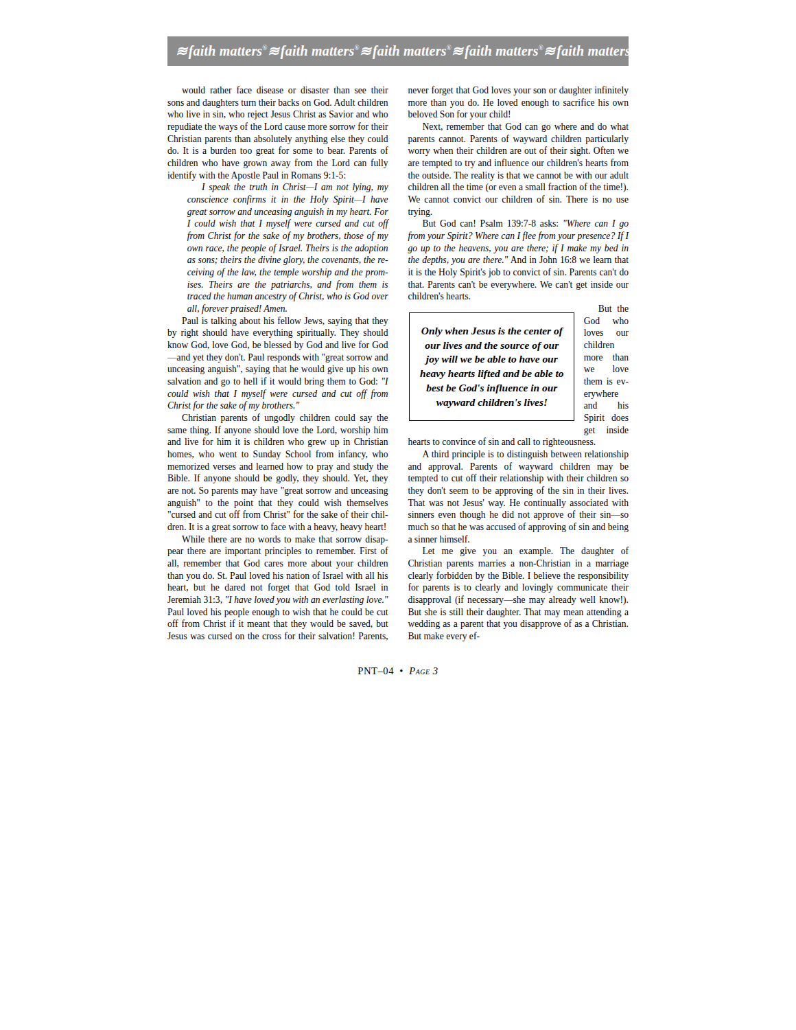≋faith matters® ≋faith matters® ≋faith matters® ≋faith matters® ≋faith matters®
would rather face disease or disaster than see their sons and daughters turn their backs on God. Adult children who live in sin, who reject Jesus Christ as Savior and who repudiate the ways of the Lord cause more sorrow for their Christian parents than absolutely anything else they could do. It is a burden too great for some to bear. Parents of children who have grown away from the Lord can fully identify with the Apostle Paul in Romans 9:1-5:
I speak the truth in Christ—I am not lying, my conscience confirms it in the Holy Spirit—I have great sorrow and unceasing anguish in my heart. For I could wish that I myself were cursed and cut off from Christ for the sake of my brothers, those of my own race, the people of Israel. Theirs is the adoption as sons; theirs the divine glory, the covenants, the receiving of the law, the temple worship and the promises. Theirs are the patriarchs, and from them is traced the human ancestry of Christ, who is God over all, forever praised! Amen.
Paul is talking about his fellow Jews, saying that they by right should have everything spiritually. They should know God, love God, be blessed by God and live for God—and yet they don't. Paul responds with "great sorrow and unceasing anguish", saying that he would give up his own salvation and go to hell if it would bring them to God: "I could wish that I myself were cursed and cut off from Christ for the sake of my brothers."
Christian parents of ungodly children could say the same thing. If anyone should love the Lord, worship him and live for him it is children who grew up in Christian homes, who went to Sunday School from infancy, who memorized verses and learned how to pray and study the Bible. If anyone should be godly, they should. Yet, they are not. So parents may have "great sorrow and unceasing anguish" to the point that they could wish themselves "cursed and cut off from Christ" for the sake of their children. It is a great sorrow to face with a heavy, heavy heart!
While there are no words to make that sorrow disappear there are important principles to remember. First of all, remember that God cares more about your children than you do. St. Paul loved his nation of Israel with all his heart, but he dared not forget that God told Israel in Jeremiah 31:3, "I have loved you with an everlasting love." Paul loved his people enough to wish that he could be cut off from Christ if it meant that they would be saved, but Jesus was cursed on the cross for their salvation! Parents, never forget that God loves your son or daughter infinitely more than you do. He loved enough to sacrifice his own beloved Son for your child!
Next, remember that God can go where and do what parents cannot. Parents of wayward children particularly worry when their children are out of their sight. Often we are tempted to try and influence our children's hearts from the outside. The reality is that we cannot be with our adult children all the time (or even a small fraction of the time!). We cannot convict our children of sin. There is no use trying.
But God can! Psalm 139:7-8 asks: "Where can I go from your Spirit? Where can I flee from your presence? If I go up to the heavens, you are there; if I make my bed in the depths, you are there." And in John 16:8 we learn that it is the Holy Spirit's job to convict of sin. Parents can't do that. Parents can't be everywhere. We can't get inside our children's hearts.
Only when Jesus is the center of our lives and the source of our joy will we be able to have our heavy hearts lifted and be able to best be God's influence in our wayward children's lives!
But the God who loves our children more than we love them is everywhere and his Spirit does get inside hearts to convince of sin and call to righteousness.
A third principle is to distinguish between relationship and approval. Parents of wayward children may be tempted to cut off their relationship with their children so they don't seem to be approving of the sin in their lives. That was not Jesus' way. He continually associated with sinners even though he did not approve of their sin—so much so that he was accused of approving of sin and being a sinner himself.
Let me give you an example. The daughter of Christian parents marries a non-Christian in a marriage clearly forbidden by the Bible. I believe the responsibility for parents is to clearly and lovingly communicate their disapproval (if necessary—she may already well know!). But she is still their daughter. That may mean attending a wedding as a parent that you disapprove of as a Christian. But make every ef-
PNT–04 • Page 3